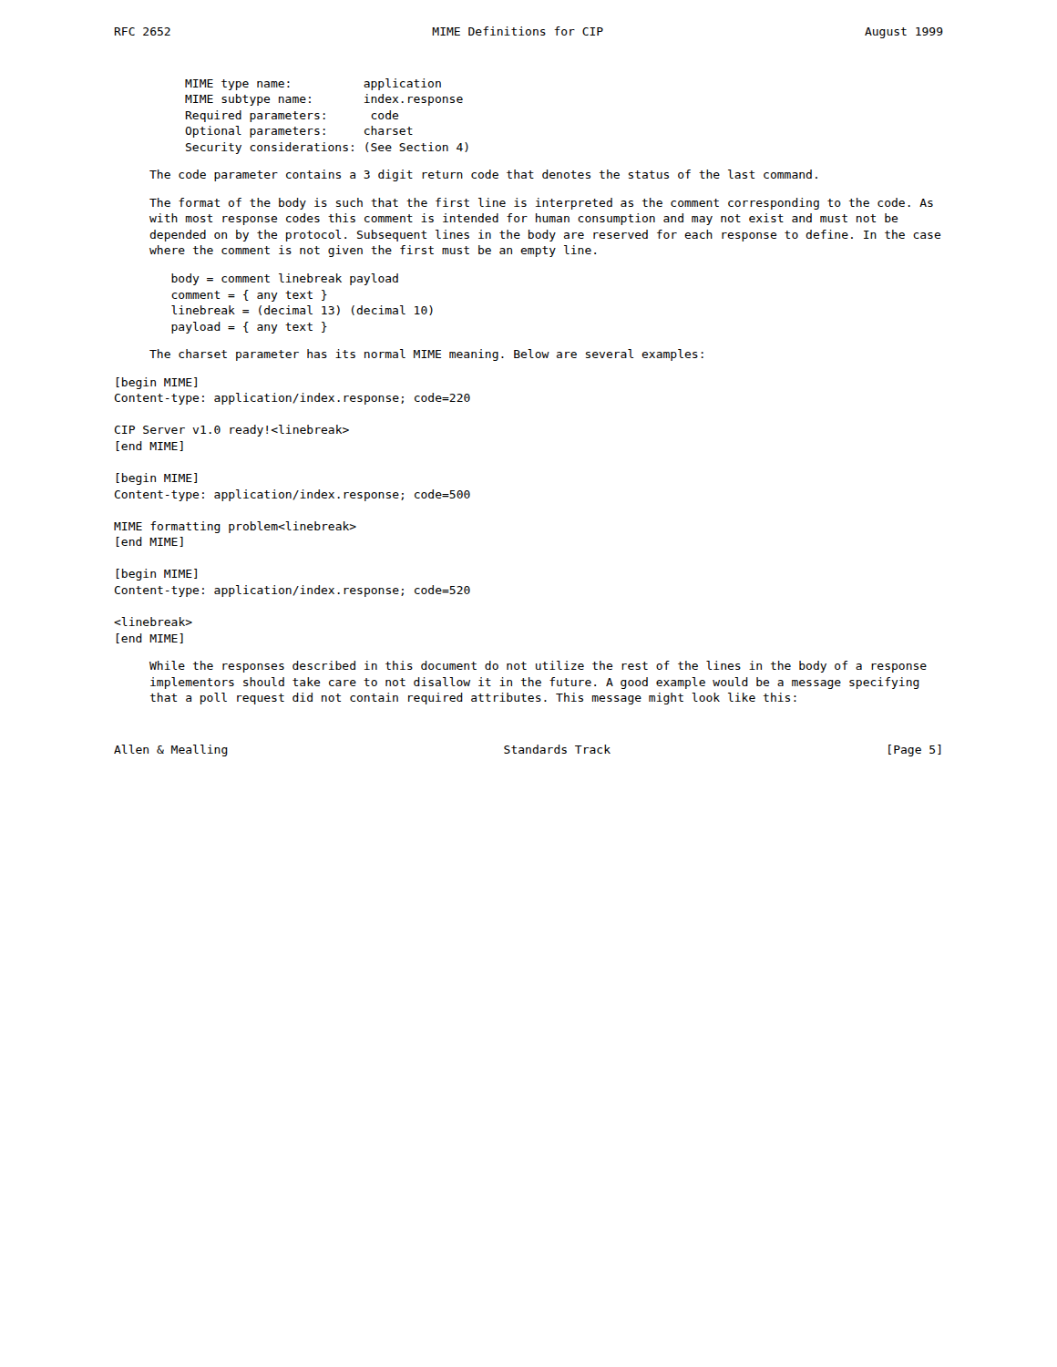RFC 2652 MIME Definitions for CIP August 1999
MIME type name:          application
MIME subtype name:       index.response
Required parameters:      code
Optional parameters:     charset
Security considerations: (See Section 4)
The code parameter contains a 3 digit return code that denotes the status of the last command.
The format of the body is such that the first line is interpreted as the comment corresponding to the code. As with most response codes this comment is intended for human consumption and may not exist and must not be depended on by the protocol. Subsequent lines in the body are reserved for each response to define. In the case where the comment is not given the first must be an empty line.
   body = comment linebreak payload
   comment = { any text }
   linebreak = (decimal 13) (decimal 10)
   payload = { any text }
The charset parameter has its normal MIME meaning. Below are several examples:
[begin MIME]
Content-type: application/index.response; code=220

CIP Server v1.0 ready!<linebreak>
[end MIME]

[begin MIME]
Content-type: application/index.response; code=500

MIME formatting problem<linebreak>
[end MIME]

[begin MIME]
Content-type: application/index.response; code=520

<linebreak>
[end MIME]
While the responses described in this document do not utilize the rest of the lines in the body of a response implementors should take care to not disallow it in the future. A good example would be a message specifying that a poll request did not contain required attributes. This message might look like this:
Allen & Mealling Standards Track [Page 5]